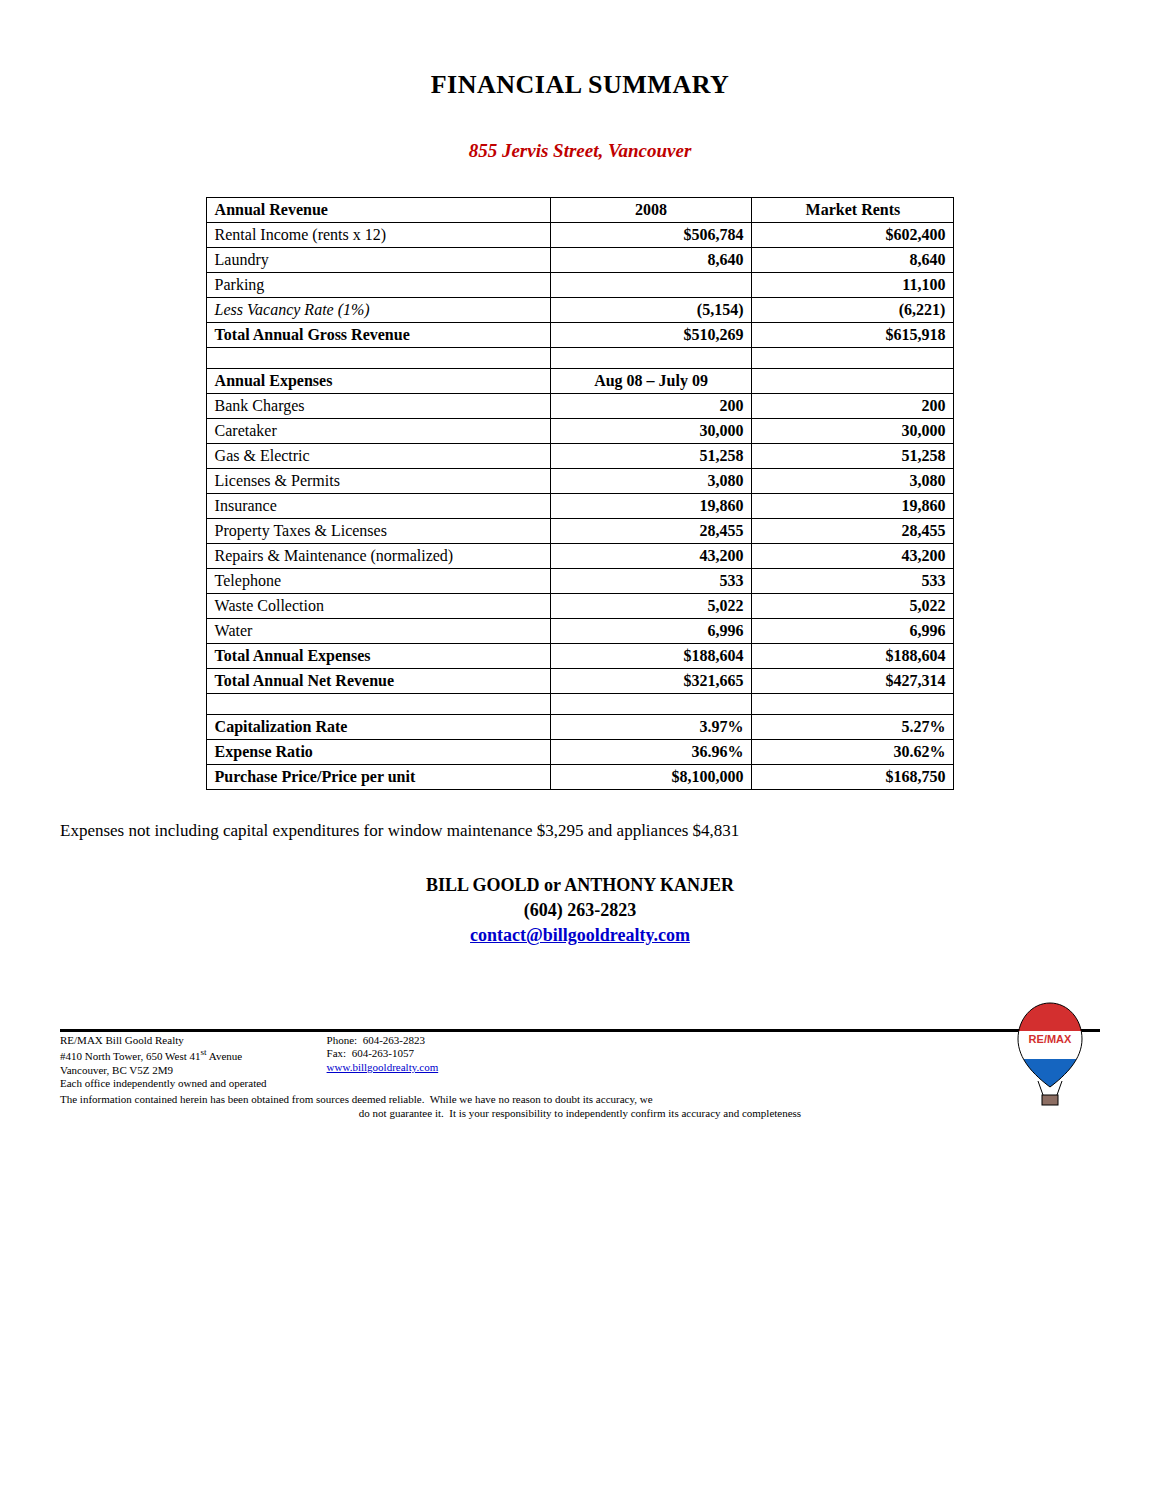FINANCIAL SUMMARY
855 Jervis Street, Vancouver
| Annual Revenue | 2008 | Market Rents |
| --- | --- | --- |
| Rental Income (rents x 12) | $506,784 | $602,400 |
| Laundry | 8,640 | 8,640 |
| Parking | | 11,100 |
| Less Vacancy Rate (1%) | (5,154) | (6,221) |
| Total Annual Gross Revenue | $510,269 | $615,918 |
| Annual Expenses | Aug 08 – July 09 | |
| Bank Charges | 200 | 200 |
| Caretaker | 30,000 | 30,000 |
| Gas & Electric | 51,258 | 51,258 |
| Licenses & Permits | 3,080 | 3,080 |
| Insurance | 19,860 | 19,860 |
| Property Taxes & Licenses | 28,455 | 28,455 |
| Repairs & Maintenance (normalized) | 43,200 | 43,200 |
| Telephone | 533 | 533 |
| Waste Collection | 5,022 | 5,022 |
| Water | 6,996 | 6,996 |
| Total Annual Expenses | $188,604 | $188,604 |
| Total Annual Net Revenue | $321,665 | $427,314 |
| Capitalization Rate | 3.97% | 5.27% |
| Expense Ratio | 36.96% | 30.62% |
| Purchase Price/Price per unit | $8,100,000 | $168,750 |
Expenses not including capital expenditures for window maintenance $3,295 and appliances $4,831
BILL GOOLD or ANTHONY KANJER
(604) 263-2823
contact@billgooldrealty.com
RE/MAX Bill Goold Realty
#410 North Tower, 650 West 41st Avenue
Vancouver, BC V5Z 2M9
Each office independently owned and operated
Phone: 604-263-2823
Fax: 604-263-1057
www.billgooldrealty.com
The information contained herein has been obtained from sources deemed reliable. While we have no reason to doubt its accuracy, we
do not guarantee it. It is your responsibility to independently confirm its accuracy and completeness
RE/MAX